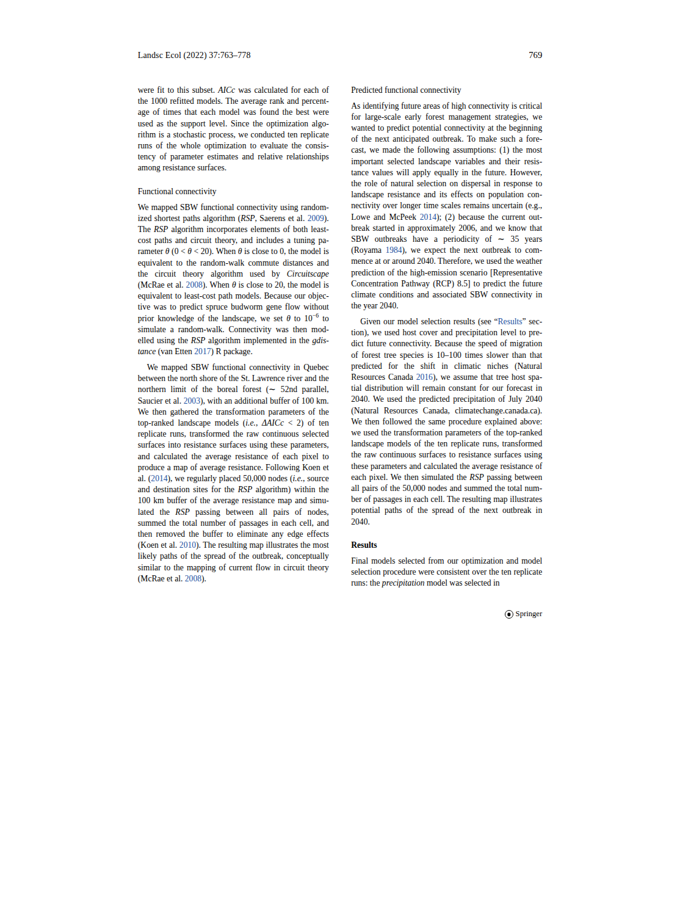Landsc Ecol (2022) 37:763–778 769
were fit to this subset. AICc was calculated for each of the 1000 refitted models. The average rank and percentage of times that each model was found the best were used as the support level. Since the optimization algorithm is a stochastic process, we conducted ten replicate runs of the whole optimization to evaluate the consistency of parameter estimates and relative relationships among resistance surfaces.
Functional connectivity
We mapped SBW functional connectivity using randomized shortest paths algorithm (RSP, Saerens et al. 2009). The RSP algorithm incorporates elements of both least-cost paths and circuit theory, and includes a tuning parameter θ (0 < θ < 20). When θ is close to 0, the model is equivalent to the random-walk commute distances and the circuit theory algorithm used by Circuitscape (McRae et al. 2008). When θ is close to 20, the model is equivalent to least-cost path models. Because our objective was to predict spruce budworm gene flow without prior knowledge of the landscape, we set θ to 10−6 to simulate a random-walk. Connectivity was then modelled using the RSP algorithm implemented in the gdistance (van Etten 2017) R package.
We mapped SBW functional connectivity in Quebec between the north shore of the St. Lawrence river and the northern limit of the boreal forest (∼ 52nd parallel, Saucier et al. 2003), with an additional buffer of 100 km. We then gathered the transformation parameters of the top-ranked landscape models (i.e., ΔAICc < 2) of ten replicate runs, transformed the raw continuous selected surfaces into resistance surfaces using these parameters, and calculated the average resistance of each pixel to produce a map of average resistance. Following Koen et al. (2014), we regularly placed 50,000 nodes (i.e., source and destination sites for the RSP algorithm) within the 100 km buffer of the average resistance map and simulated the RSP passing between all pairs of nodes, summed the total number of passages in each cell, and then removed the buffer to eliminate any edge effects (Koen et al. 2010). The resulting map illustrates the most likely paths of the spread of the outbreak, conceptually similar to the mapping of current flow in circuit theory (McRae et al. 2008).
Predicted functional connectivity
As identifying future areas of high connectivity is critical for large-scale early forest management strategies, we wanted to predict potential connectivity at the beginning of the next anticipated outbreak. To make such a forecast, we made the following assumptions: (1) the most important selected landscape variables and their resistance values will apply equally in the future. However, the role of natural selection on dispersal in response to landscape resistance and its effects on population connectivity over longer time scales remains uncertain (e.g., Lowe and McPeek 2014); (2) because the current outbreak started in approximately 2006, and we know that SBW outbreaks have a periodicity of ∼ 35 years (Royama 1984), we expect the next outbreak to commence at or around 2040. Therefore, we used the weather prediction of the high-emission scenario [Representative Concentration Pathway (RCP) 8.5] to predict the future climate conditions and associated SBW connectivity in the year 2040.
Given our model selection results (see “Results” section), we used host cover and precipitation level to predict future connectivity. Because the speed of migration of forest tree species is 10–100 times slower than that predicted for the shift in climatic niches (Natural Resources Canada 2016), we assume that tree host spatial distribution will remain constant for our forecast in 2040. We used the predicted precipitation of July 2040 (Natural Resources Canada, climatechange.canada.ca). We then followed the same procedure explained above: we used the transformation parameters of the top-ranked landscape models of the ten replicate runs, transformed the raw continuous surfaces to resistance surfaces using these parameters and calculated the average resistance of each pixel. We then simulated the RSP passing between all pairs of the 50,000 nodes and summed the total number of passages in each cell. The resulting map illustrates potential paths of the spread of the next outbreak in 2040.
Results
Final models selected from our optimization and model selection procedure were consistent over the ten replicate runs: the precipitation model was selected in
Springer